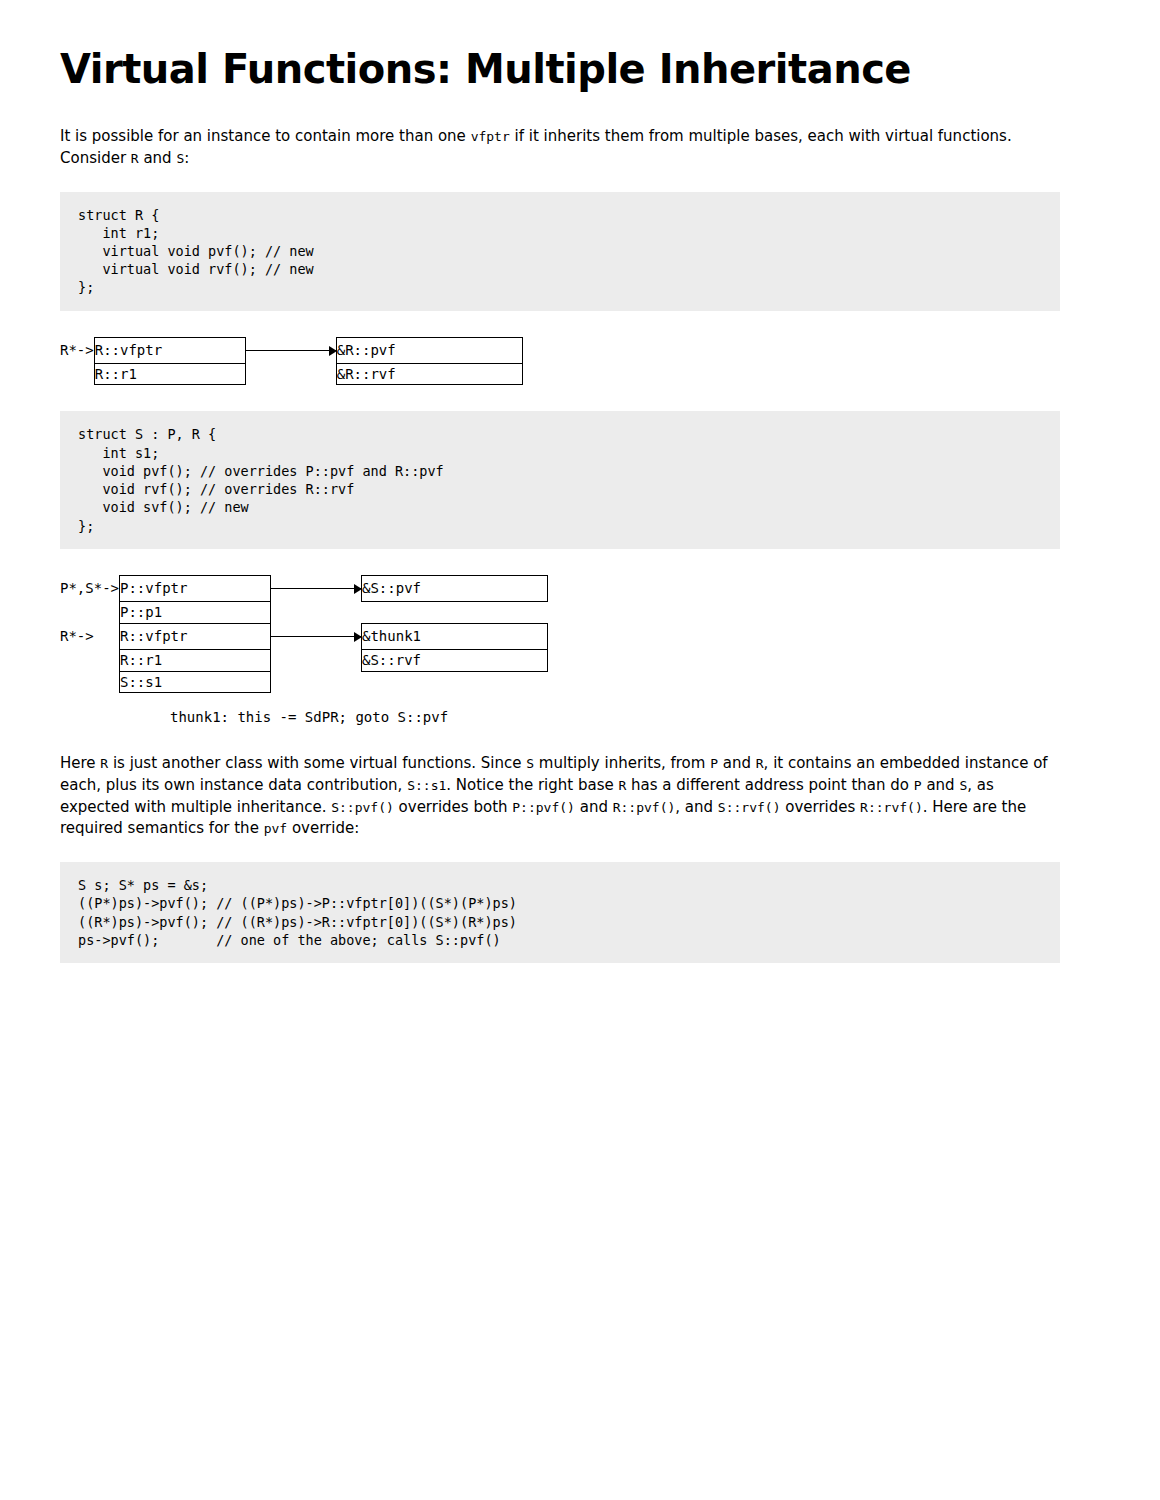Virtual Functions: Multiple Inheritance
It is possible for an instance to contain more than one vfptr if it inherits them from multiple bases, each with virtual functions. Consider R and S:
struct R {
   int r1;
   virtual void pvf(); // new
   virtual void rvf(); // new
};
| R*-> | R::vfptr | | &R::pvf |
| | R::r1 | | &R::rvf |
struct S : P, R {
   int s1;
   void pvf(); // overrides P::pvf and R::pvf
   void rvf(); // overrides R::rvf
   void svf(); // new
};
| P*,S*-> | P::vfptr | | &S::pvf |
| | P::p1 | | |
| R*-> | R::vfptr | | &thunk1 |
| | R::r1 | | &S::rvf |
| | S::s1 | | |
thunk1: this -= SdPR; goto S::pvf
Here R is just another class with some virtual functions. Since S multiply inherits, from P and R, it contains an embedded instance of each, plus its own instance data contribution, S::s1. Notice the right base R has a different address point than do P and S, as expected with multiple inheritance. S::pvf() overrides both P::pvf() and R::pvf(), and S::rvf() overrides R::rvf(). Here are the required semantics for the pvf override:
S s; S* ps = &s;
((P*)ps)->pvf(); // ((P*)ps)->P::vfptr[0])((S*)(P*)ps)
((R*)ps)->pvf(); // ((R*)ps)->R::vfptr[0])((S*)(R*)ps)
ps->pvf();       // one of the above; calls S::pvf()